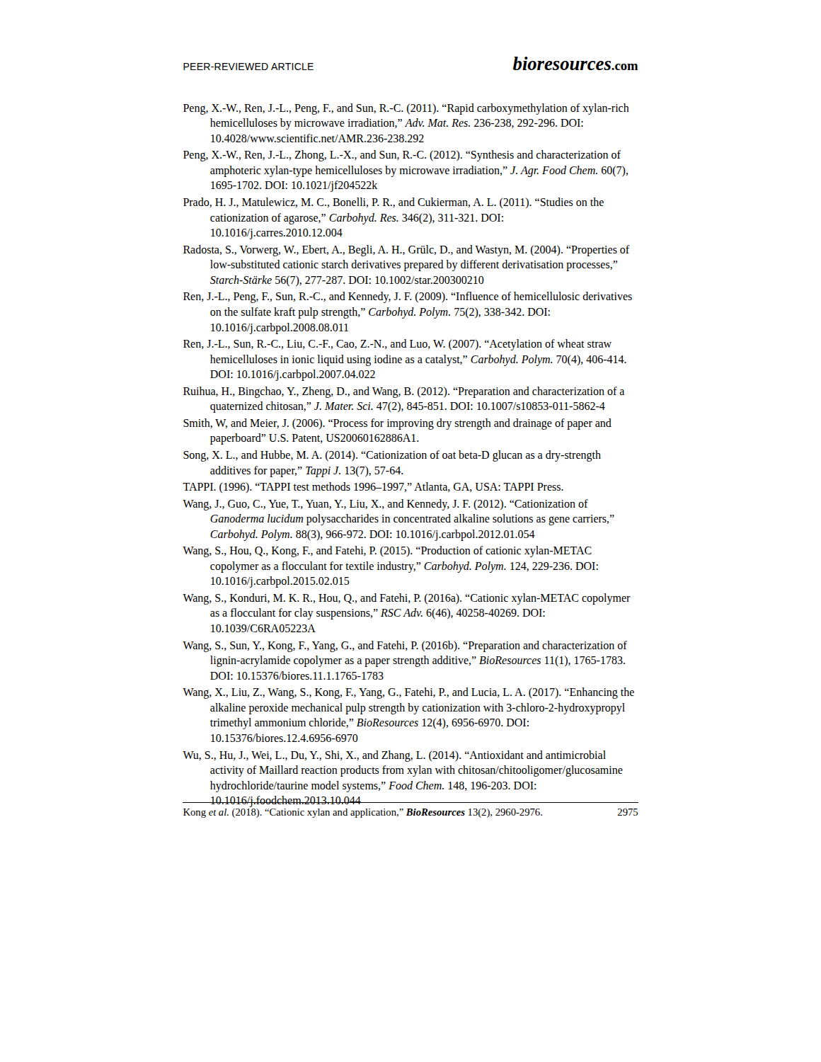PEER-REVIEWED ARTICLE
bioresources.com
Peng, X.-W., Ren, J.-L., Peng, F., and Sun, R.-C. (2011). “Rapid carboxymethylation of xylan-rich hemicelluloses by microwave irradiation,” Adv. Mat. Res. 236-238, 292-296. DOI: 10.4028/www.scientific.net/AMR.236-238.292
Peng, X.-W., Ren, J.-L., Zhong, L.-X., and Sun, R.-C. (2012). “Synthesis and characterization of amphoteric xylan-type hemicelluloses by microwave irradiation,” J. Agr. Food Chem. 60(7), 1695-1702. DOI: 10.1021/jf204522k
Prado, H. J., Matulewicz, M. C., Bonelli, P. R., and Cukierman, A. L. (2011). “Studies on the cationization of agarose,” Carbohyd. Res. 346(2), 311-321. DOI: 10.1016/j.carres.2010.12.004
Radosta, S., Vorwerg, W., Ebert, A., Begli, A. H., Grülc, D., and Wastyn, M. (2004). “Properties of low-substituted cationic starch derivatives prepared by different derivatisation processes,” Starch-Stärke 56(7), 277-287. DOI: 10.1002/star.200300210
Ren, J.-L., Peng, F., Sun, R.-C., and Kennedy, J. F. (2009). “Influence of hemicellulosic derivatives on the sulfate kraft pulp strength,” Carbohyd. Polym. 75(2), 338-342. DOI: 10.1016/j.carbpol.2008.08.011
Ren, J.-L., Sun, R.-C., Liu, C.-F., Cao, Z.-N., and Luo, W. (2007). “Acetylation of wheat straw hemicelluloses in ionic liquid using iodine as a catalyst,” Carbohyd. Polym. 70(4), 406-414. DOI: 10.1016/j.carbpol.2007.04.022
Ruihua, H., Bingchao, Y., Zheng, D., and Wang, B. (2012). “Preparation and characterization of a quaternized chitosan,” J. Mater. Sci. 47(2), 845-851. DOI: 10.1007/s10853-011-5862-4
Smith, W, and Meier, J. (2006). “Process for improving dry strength and drainage of paper and paperboard” U.S. Patent, US20060162886A1.
Song, X. L., and Hubbe, M. A. (2014). “Cationization of oat beta-D glucan as a dry-strength additives for paper,” Tappi J. 13(7), 57-64.
TAPPI. (1996). “TAPPI test methods 1996–1997,” Atlanta, GA, USA: TAPPI Press.
Wang, J., Guo, C., Yue, T., Yuan, Y., Liu, X., and Kennedy, J. F. (2012). “Cationization of Ganoderma lucidum polysaccharides in concentrated alkaline solutions as gene carriers,” Carbohyd. Polym. 88(3), 966-972. DOI: 10.1016/j.carbpol.2012.01.054
Wang, S., Hou, Q., Kong, F., and Fatehi, P. (2015). “Production of cationic xylan-METAC copolymer as a flocculant for textile industry,” Carbohyd. Polym. 124, 229-236. DOI: 10.1016/j.carbpol.2015.02.015
Wang, S., Konduri, M. K. R., Hou, Q., and Fatehi, P. (2016a). “Cationic xylan-METAC copolymer as a flocculant for clay suspensions,” RSC Adv. 6(46), 40258-40269. DOI: 10.1039/C6RA05223A
Wang, S., Sun, Y., Kong, F., Yang, G., and Fatehi, P. (2016b). “Preparation and characterization of lignin-acrylamide copolymer as a paper strength additive,” BioResources 11(1), 1765-1783. DOI: 10.15376/biores.11.1.1765-1783
Wang, X., Liu, Z., Wang, S., Kong, F., Yang, G., Fatehi, P., and Lucia, L. A. (2017). “Enhancing the alkaline peroxide mechanical pulp strength by cationization with 3-chloro-2-hydroxypropyl trimethyl ammonium chloride,” BioResources 12(4), 6956-6970. DOI: 10.15376/biores.12.4.6956-6970
Wu, S., Hu, J., Wei, L., Du, Y., Shi, X., and Zhang, L. (2014). “Antioxidant and antimicrobial activity of Maillard reaction products from xylan with chitosan/chitooligomer/glucosamine hydrochloride/taurine model systems,” Food Chem. 148, 196-203. DOI: 10.1016/j.foodchem.2013.10.044
Kong et al. (2018). “Cationic xylan and application,” BioResources 13(2), 2960-2976.
2975